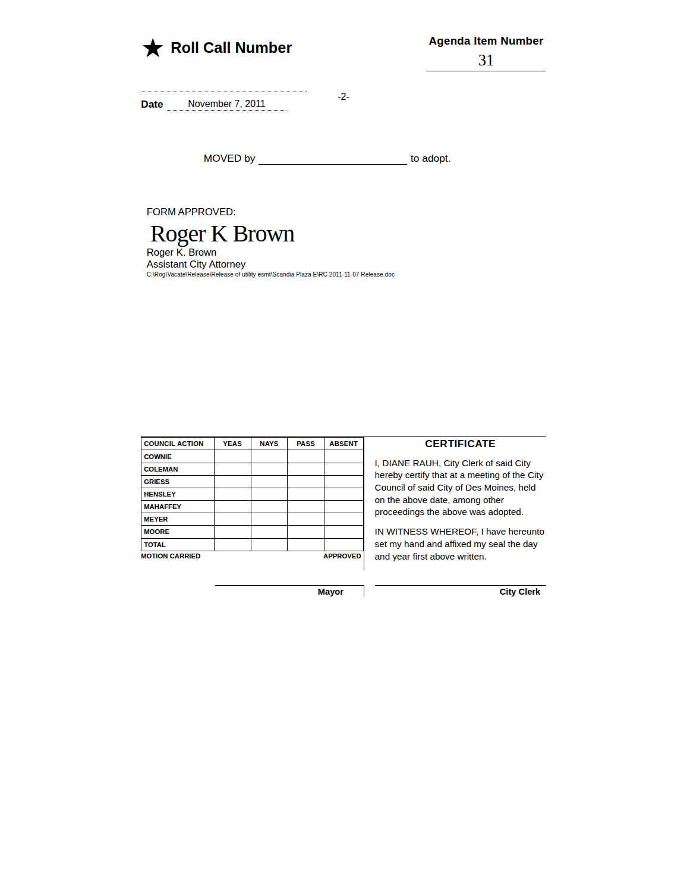★ Roll Call Number
Agenda Item Number
31
Date November 7, 2011 -2-
MOVED by to adopt.
FORM APPROVED:
Roger K Brown
Roger K. Brown
Assistant City Attorney
C:\Rog\Vacate\Release\Release of utility esmt\Scandia Plaza E\RC 2011-11-07 Release.doc
| COUNCIL ACTION | YEAS | NAYS | PASS | ABSENT |
| --- | --- | --- | --- | --- |
| COWNIE | | | | |
| COLEMAN | | | | |
| GRIESS | | | | |
| HENSLEY | | | | |
| MAHAFFEY | | | | |
| MEYER | | | | |
| MOORE | | | | |
| TOTAL | | | | |
MOTION CARRIED
APPROVED
CERTIFICATE
I, DIANE RAUH, City Clerk of said City hereby certify that at a meeting of the City Council of said City of Des Moines, held on the above date, among other proceedings the above was adopted.
IN WITNESS WHEREOF, I have hereunto set my hand and affixed my seal the day and year first above written.
Mayor
City Clerk